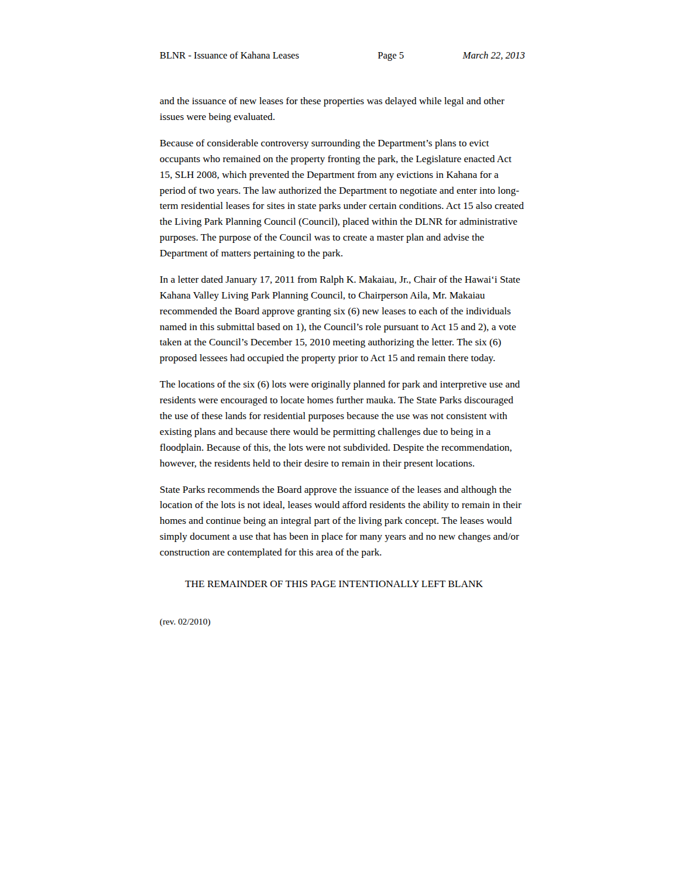BLNR - Issuance of Kahana Leases
Page 5
March 22, 2013
and the issuance of new leases for these properties was delayed while legal and other issues were being evaluated.
Because of considerable controversy surrounding the Department’s plans to evict occupants who remained on the property fronting the park, the Legislature enacted Act 15, SLH 2008, which prevented the Department from any evictions in Kahana for a period of two years. The law authorized the Department to negotiate and enter into long-term residential leases for sites in state parks under certain conditions. Act 15 also created the Living Park Planning Council (Council), placed within the DLNR for administrative purposes. The purpose of the Council was to create a master plan and advise the Department of matters pertaining to the park.
In a letter dated January 17, 2011 from Ralph K. Makaiau, Jr., Chair of the Hawai‘i State Kahana Valley Living Park Planning Council, to Chairperson Aila, Mr. Makaiau recommended the Board approve granting six (6) new leases to each of the individuals named in this submittal based on 1), the Council’s role pursuant to Act 15 and 2), a vote taken at the Council’s December 15, 2010 meeting authorizing the letter. The six (6) proposed lessees had occupied the property prior to Act 15 and remain there today.
The locations of the six (6) lots were originally planned for park and interpretive use and residents were encouraged to locate homes further mauka. The State Parks discouraged the use of these lands for residential purposes because the use was not consistent with existing plans and because there would be permitting challenges due to being in a floodplain. Because of this, the lots were not subdivided. Despite the recommendation, however, the residents held to their desire to remain in their present locations.
State Parks recommends the Board approve the issuance of the leases and although the location of the lots is not ideal, leases would afford residents the ability to remain in their homes and continue being an integral part of the living park concept. The leases would simply document a use that has been in place for many years and no new changes and/or construction are contemplated for this area of the park.
THE REMAINDER OF THIS PAGE INTENTIONALLY LEFT BLANK
(rev. 02/2010)